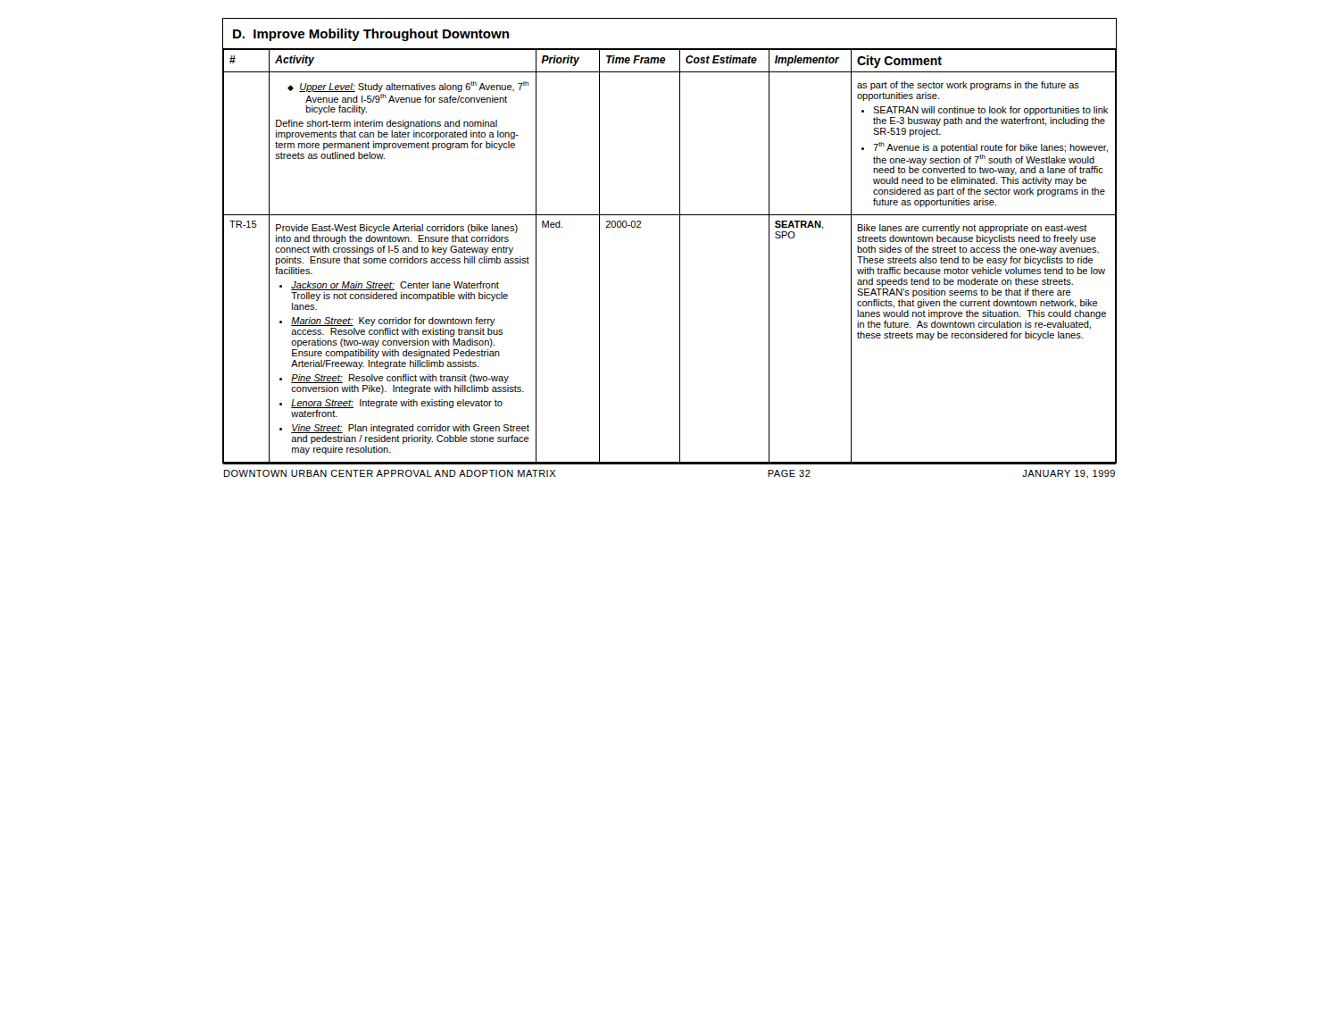D. Improve Mobility Throughout Downtown
| # | Activity | Priority | Time Frame | Cost Estimate | Implementor | City Comment |
| --- | --- | --- | --- | --- | --- | --- |
| | Upper Level: Study alternatives along 6 th Avenue, 7 th Avenue and I-5/9 th Avenue for safe/convenient bicycle facility. Define short-term interim designations and nominal improvements that can be later incorporated into a long-term more permanent improvement program for bicycle streets as outlined below. | | | | | as part of the sector work programs in the future as opportunities arise. SEATRAN will continue to look for opportunities to link the E-3 busway path and the waterfront, including the SR-519 project. 7 th Avenue is a potential route for bike lanes; however, the one-way section of 7 th south of Westlake would need to be converted to two-way, and a lane of traffic would need to be eliminated. This activity may be considered as part of the sector work programs in the future as opportunities arise. |
| TR-15 | Provide East-West Bicycle Arterial corridors (bike lanes) into and through the downtown. Ensure that corridors connect with crossings of I-5 and to key Gateway entry points. Ensure that some corridors access hill climb assist facilities. Jackson or Main Street: Center lane Waterfront Trolley is not considered incompatible with bicycle lanes. Marion Street: Key corridor for downtown ferry access. Resolve conflict with existing transit bus operations (two-way conversion with Madison). Ensure compatibility with designated Pedestrian Arterial/Freeway. Integrate hillclimb assists. Pine Street: Resolve conflict with transit (two-way conversion with Pike). Integrate with hillclimb assists. Lenora Street: Integrate with existing elevator to waterfront. Vine Street: Plan integrated corridor with Green Street and pedestrian / resident priority. Cobble stone surface may require resolution. | Med. | 2000-02 | | SEATRAN , SPO | Bike lanes are currently not appropriate on east-west streets downtown because bicyclists need to freely use both sides of the street to access the one-way avenues. These streets also tend to be easy for bicyclists to ride with traffic because motor vehicle volumes tend to be low and speeds tend to be moderate on these streets. SEATRAN's position seems to be that if there are conflicts, that given the current downtown network, bike lanes would not improve the situation. This could change in the future. As downtown circulation is re-evaluated, these streets may be reconsidered for bicycle lanes. |
DOWNTOWN URBAN CENTER APPROVAL AND ADOPTION MATRIX PAGE 32 JANUARY 19, 1999